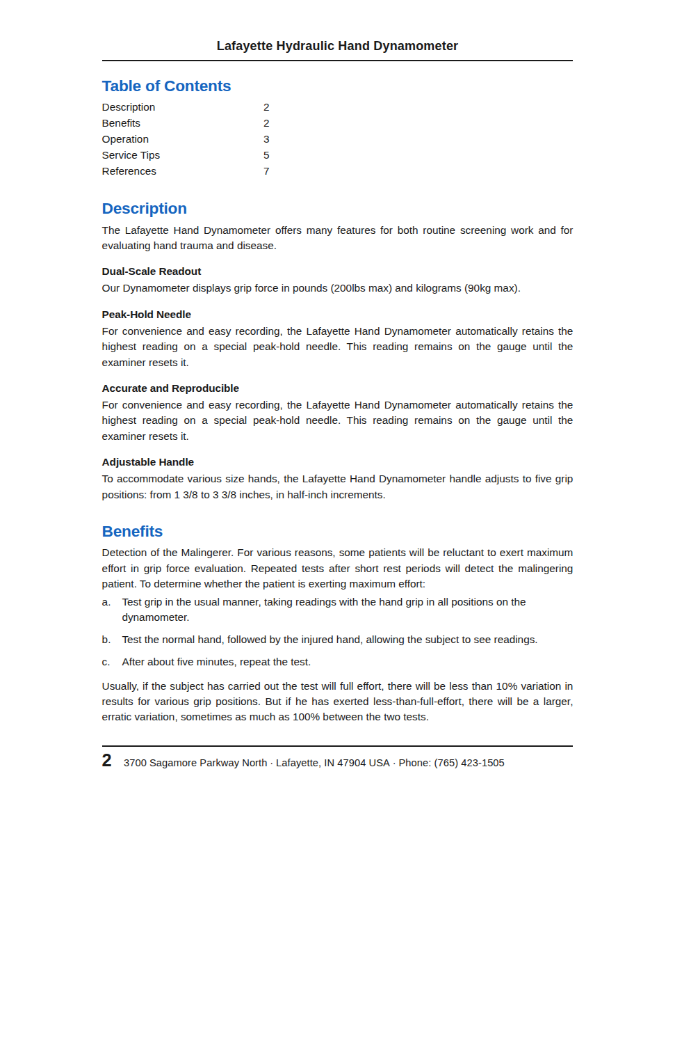Lafayette Hydraulic Hand Dynamometer
Table of Contents
| Description | 2 |
| Benefits | 2 |
| Operation | 3 |
| Service Tips | 5 |
| References | 7 |
Description
The Lafayette Hand Dynamometer offers many features for both routine screening work and for evaluating hand trauma and disease.
Dual-Scale Readout
Our Dynamometer displays grip force in pounds (200lbs max) and kilograms (90kg max).
Peak-Hold Needle
For convenience and easy recording, the Lafayette Hand Dynamometer automatically retains the highest reading on a special peak-hold needle. This reading remains on the gauge until the examiner resets it.
Accurate and Reproducible
For convenience and easy recording, the Lafayette Hand Dynamometer automatically retains the highest reading on a special peak-hold needle. This reading remains on the gauge until the examiner resets it.
Adjustable Handle
To accommodate various size hands, the Lafayette Hand Dynamometer handle adjusts to five grip positions: from 1 3/8 to 3 3/8 inches, in half-inch increments.
Benefits
Detection of the Malingerer. For various reasons, some patients will be reluctant to exert maximum effort in grip force evaluation. Repeated tests after short rest periods will detect the malingering patient. To determine whether the patient is exerting maximum effort:
Test grip in the usual manner, taking readings with the hand grip in all positions on the dynamometer.
Test the normal hand, followed by the injured hand, allowing the subject to see readings.
After about five minutes, repeat the test.
Usually, if the subject has carried out the test will full effort, there will be less than 10% variation in results for various grip positions. But if he has exerted less-than-full-effort, there will be a larger, erratic variation, sometimes as much as 100% between the two tests.
2 3700 Sagamore Parkway North·Lafayette, IN 47904 USA·Phone: (765) 423-1505